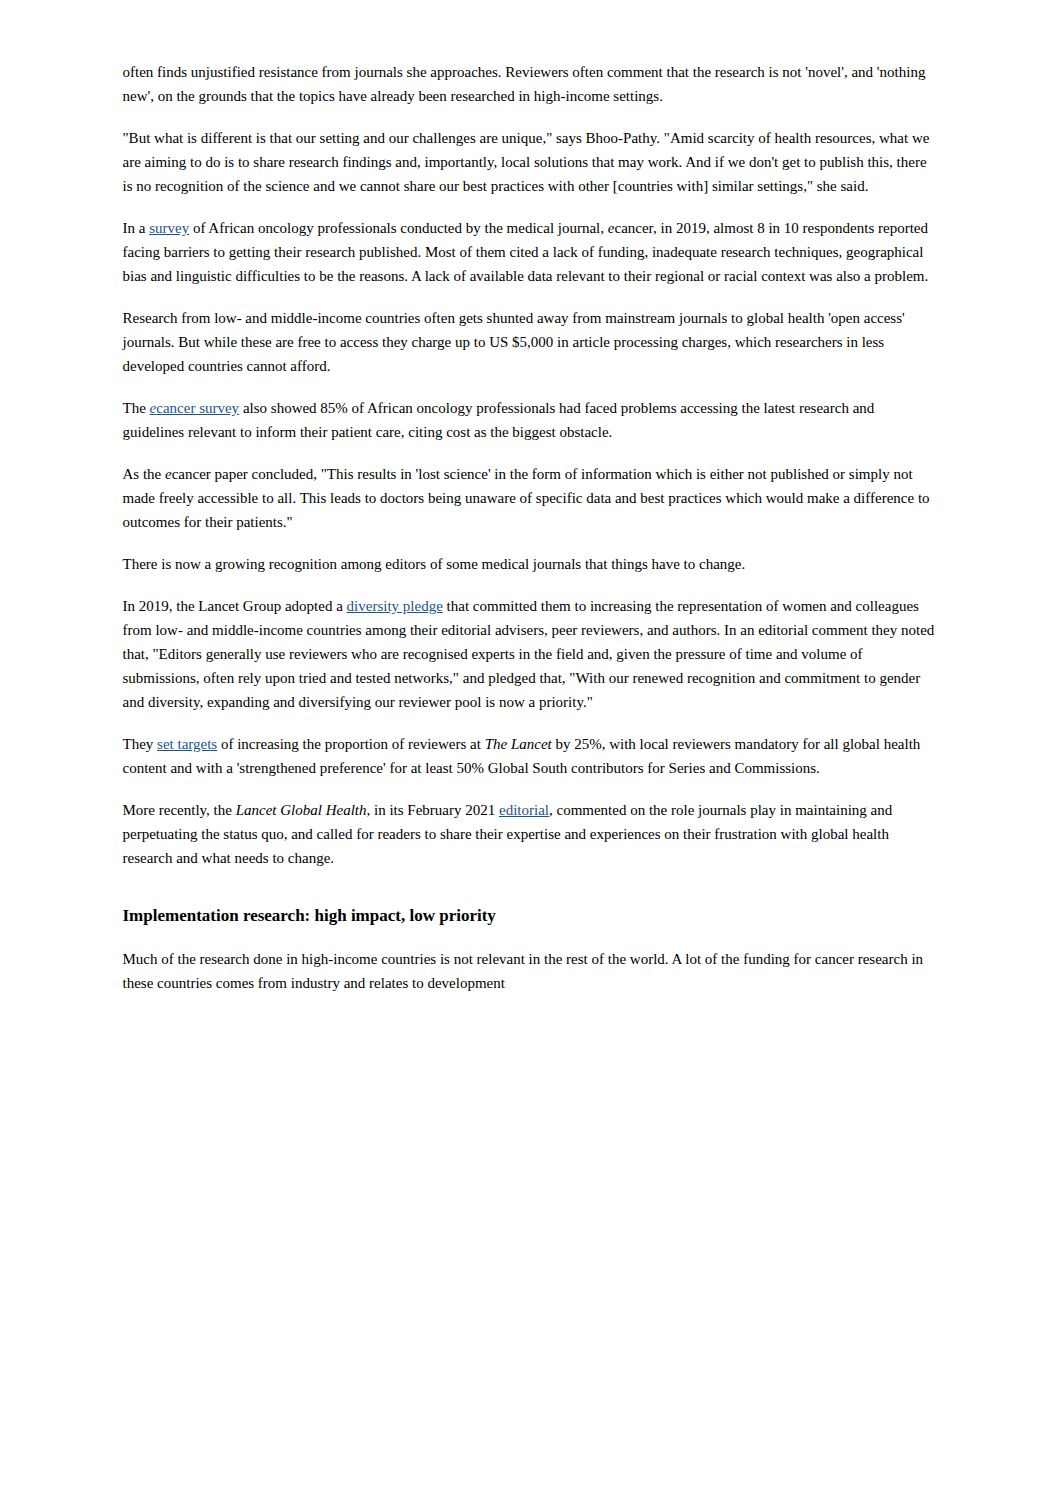often finds unjustified resistance from journals she approaches. Reviewers often comment that the research is not 'novel', and 'nothing new', on the grounds that the topics have already been researched in high-income settings.
"But what is different is that our setting and our challenges are unique," says Bhoo-Pathy. "Amid scarcity of health resources, what we are aiming to do is to share research findings and, importantly, local solutions that may work. And if we don't get to publish this, there is no recognition of the science and we cannot share our best practices with other [countries with] similar settings," she said.
In a survey of African oncology professionals conducted by the medical journal, ecancer, in 2019, almost 8 in 10 respondents reported facing barriers to getting their research published. Most of them cited a lack of funding, inadequate research techniques, geographical bias and linguistic difficulties to be the reasons. A lack of available data relevant to their regional or racial context was also a problem.
Research from low- and middle-income countries often gets shunted away from mainstream journals to global health 'open access' journals. But while these are free to access they charge up to US $5,000 in article processing charges, which researchers in less developed countries cannot afford.
The ecancer survey also showed 85% of African oncology professionals had faced problems accessing the latest research and guidelines relevant to inform their patient care, citing cost as the biggest obstacle.
As the ecancer paper concluded, "This results in 'lost science' in the form of information which is either not published or simply not made freely accessible to all. This leads to doctors being unaware of specific data and best practices which would make a difference to outcomes for their patients."
There is now a growing recognition among editors of some medical journals that things have to change.
In 2019, the Lancet Group adopted a diversity pledge that committed them to increasing the representation of women and colleagues from low- and middle-income countries among their editorial advisers, peer reviewers, and authors. In an editorial comment they noted that, "Editors generally use reviewers who are recognised experts in the field and, given the pressure of time and volume of submissions, often rely upon tried and tested networks," and pledged that, "With our renewed recognition and commitment to gender and diversity, expanding and diversifying our reviewer pool is now a priority."
They set targets of increasing the proportion of reviewers at The Lancet by 25%, with local reviewers mandatory for all global health content and with a 'strengthened preference' for at least 50% Global South contributors for Series and Commissions.
More recently, the Lancet Global Health, in its February 2021 editorial, commented on the role journals play in maintaining and perpetuating the status quo, and called for readers to share their expertise and experiences on their frustration with global health research and what needs to change.
Implementation research: high impact, low priority
Much of the research done in high-income countries is not relevant in the rest of the world. A lot of the funding for cancer research in these countries comes from industry and relates to development